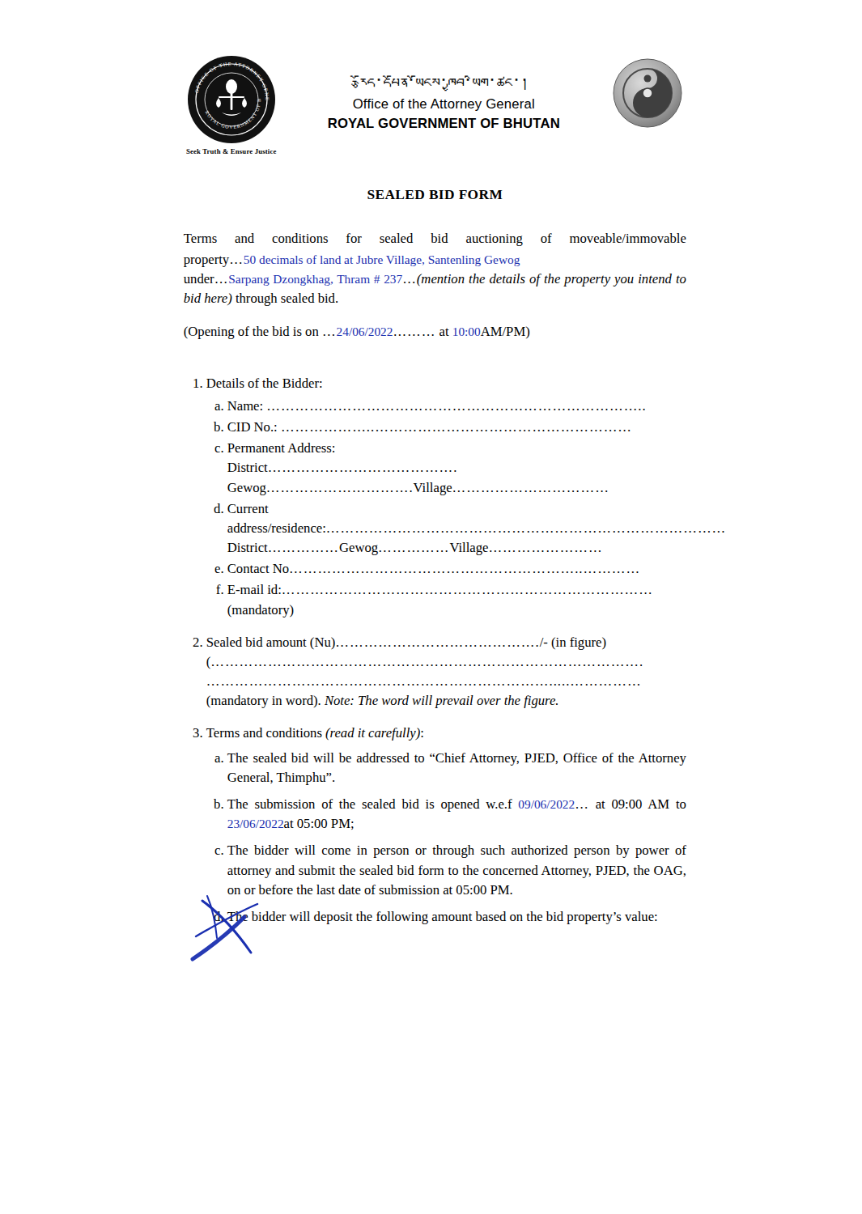OFFICE OF THE ATTORNEY GENERAL ROYAL GOVERNMENT OF BHUTAN
Seek Truth & Ensure Justice
རྩོད་དཔོན་ཡོངས་ཁྱབ་ཡིག་ཚང་།
Office of the Attorney General
ROYAL GOVERNMENT OF BHUTAN
Sealed Bid Form
Terms and conditions for sealed bid auctioning of moveable/immovable property…50 decimals of land at Jubre Village, Santenling Gewog
under…Sarpang Dzongkhag, Thram # 237…(mention the details of the property you intend to bid here) through sealed bid.
(Opening of the bid is on …24/06/2022……… at 10:00 AM/PM)
Details of the Bidder:
Name: ……………………………………………………………………..
CID No.: ………………..………………………………………………
Permanent Address:
District………………………………….
Gewog…………………………. Village……………………………
Current address/residence:…………………………………………………………………………
District……………Gewog……………Village……………………
Contact No……………………………………………………..…………
E-mail id:……………………………………………………………………(mandatory)
Sealed bid amount (Nu)……………………………………./- (in figure)
(……………………………………………………………………………….
……………………………………………………………….....……………(mandatory in word). Note: The word will prevail over the figure.
Terms and conditions (read it carefully):
The sealed bid will be addressed to “Chief Attorney, PJED, Office of the Attorney General, Thimphu”.
The submission of the sealed bid is opened w.e.f 09/06/2022… at 09:00 AM to 23/06/2022at 05:00 PM;
The bidder will come in person or through such authorized person by power of attorney and submit the sealed bid form to the concerned Attorney, PJED, the OAG, on or before the last date of submission at 05:00 PM.
The bidder will deposit the following amount based on the bid property’s value: